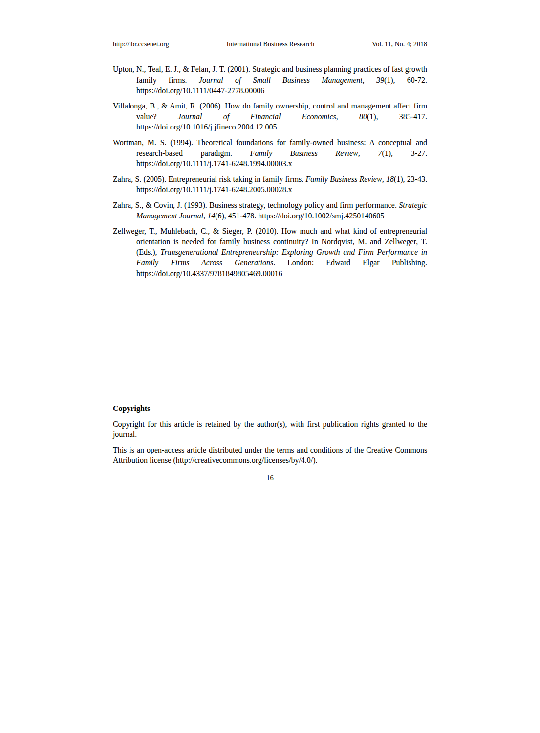http://ibr.ccsenet.org International Business Research Vol. 11, No. 4; 2018
Upton, N., Teal, E. J., & Felan, J. T. (2001). Strategic and business planning practices of fast growth family firms. Journal of Small Business Management, 39(1), 60-72. https://doi.org/10.1111/0447-2778.00006
Villalonga, B., & Amit, R. (2006). How do family ownership, control and management affect firm value? Journal of Financial Economics, 80(1), 385-417. https://doi.org/10.1016/j.jfineco.2004.12.005
Wortman, M. S. (1994). Theoretical foundations for family-owned business: A conceptual and research-based paradigm. Family Business Review, 7(1), 3-27. https://doi.org/10.1111/j.1741-6248.1994.00003.x
Zahra, S. (2005). Entrepreneurial risk taking in family firms. Family Business Review, 18(1), 23-43. https://doi.org/10.1111/j.1741-6248.2005.00028.x
Zahra, S., & Covin, J. (1993). Business strategy, technology policy and firm performance. Strategic Management Journal, 14(6), 451-478. https://doi.org/10.1002/smj.4250140605
Zellweger, T., Muhlebach, C., & Sieger, P. (2010). How much and what kind of entrepreneurial orientation is needed for family business continuity? In Nordqvist, M. and Zellweger, T. (Eds.), Transgenerational Entrepreneurship: Exploring Growth and Firm Performance in Family Firms Across Generations. London: Edward Elgar Publishing. https://doi.org/10.4337/9781849805469.00016
Copyrights
Copyright for this article is retained by the author(s), with first publication rights granted to the journal.
This is an open-access article distributed under the terms and conditions of the Creative Commons Attribution license (http://creativecommons.org/licenses/by/4.0/).
16